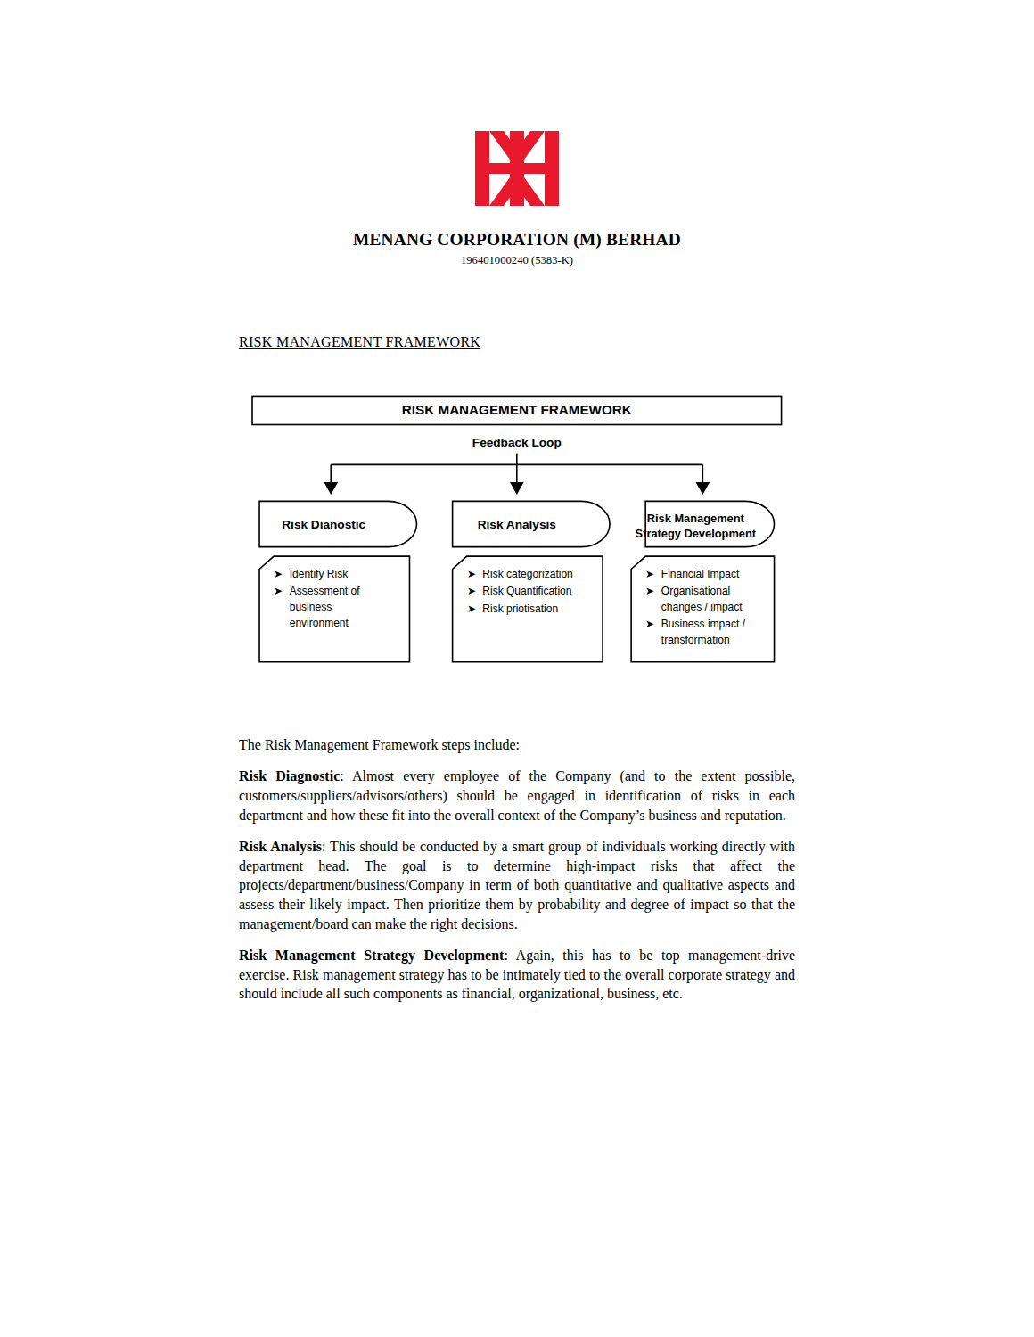MENANG CORPORATION (M) BERHAD
196401000240 (5383-K)
RISK MANAGEMENT FRAMEWORK
RISK MANAGEMENT FRAMEWORK Feedback Loop Risk Dianostic Risk Analysis Risk Management Strategy Development ➤ Identify Risk ➤ Assessment of business environment ➤ Risk categorization ➤ Risk Quantification ➤ Risk priotisation ➤ Financial Impact ➤ Organisational changes / impact ➤ Business impact / transformation
The Risk Management Framework steps include:
Risk Diagnostic: Almost every employee of the Company (and to the extent possible, customers/suppliers/advisors/others) should be engaged in identification of risks in each department and how these fit into the overall context of the Company’s business and reputation.
Risk Analysis: This should be conducted by a smart group of individuals working directly with department head. The goal is to determine high-impact risks that affect the projects/department/business/Company in term of both quantitative and qualitative aspects and assess their likely impact. Then prioritize them by probability and degree of impact so that the management/board can make the right decisions.
Risk Management Strategy Development: Again, this has to be top management-drive exercise. Risk management strategy has to be intimately tied to the overall corporate strategy and should include all such components as financial, organizational, business, etc.